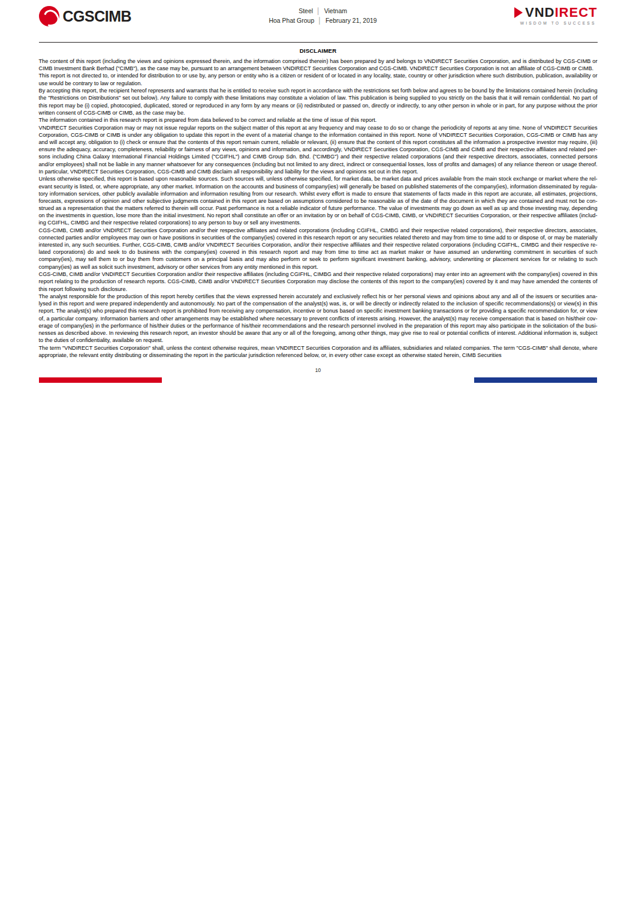CGS CIMB
Steel│Vietnam
Hoa Phat Group│February 21, 2019
VNDIRECT
WISDOM TO SUCCESS
DISCLAIMER
The content of this report (including the views and opinions expressed therein, and the information comprised therein) has been prepared by and belongs to VNDIRECT Securities Corporation, and is distributed by CGS-CIMB or CIMB Investment Bank Berhad ("CIMB"), as the case may be, pursuant to an arrangement between VNDIRECT Securities Corporation and CGS-CIMB. VNDIRECT Securities Corporation is not an affiliate of CGS-CIMB or CIMB.
This report is not directed to, or intended for distribution to or use by, any person or entity who is a citizen or resident of or located in any locality, state, country or other jurisdiction where such distribution, publication, availability or use would be contrary to law or regulation.
By accepting this report, the recipient hereof represents and warrants that he is entitled to receive such report in accordance with the restrictions set forth below and agrees to be bound by the limitations contained herein (including the "Restrictions on Distributions" set out below). Any failure to comply with these limitations may constitute a violation of law. This publication is being supplied to you strictly on the basis that it will remain confidential. No part of this report may be (i) copied, photocopied, duplicated, stored or reproduced in any form by any means or (ii) redistributed or passed on, directly or indirectly, to any other person in whole or in part, for any purpose without the prior written consent of CGS-CIMB or CIMB, as the case may be.
The information contained in this research report is prepared from data believed to be correct and reliable at the time of issue of this report.
VNDIRECT Securities Corporation may or may not issue regular reports on the subject matter of this report at any frequency and may cease to do so or change the periodicity of reports at any time. None of VNDIRECT Securities Corporation, CGS-CIMB or CIMB is under any obligation to update this report in the event of a material change to the information contained in this report. None of VNDIRECT Securities Corporation, CGS-CIMB or CIMB has any and will accept any, obligation to (i) check or ensure that the contents of this report remain current, reliable or relevant, (ii) ensure that the content of this report constitutes all the information a prospective investor may require, (iii) ensure the adequacy, accuracy, completeness, reliability or fairness of any views, opinions and information, and accordingly, VNDIRECT Securities Corporation, CGS-CIMB and CIMB and their respective affiliates and related persons including China Galaxy International Financial Holdings Limited ("CGIFHL") and CIMB Group Sdn. Bhd. ("CIMBG") and their respective related corporations (and their respective directors, associates, connected persons and/or employees) shall not be liable in any manner whatsoever for any consequences (including but not limited to any direct, indirect or consequential losses, loss of profits and damages) of any reliance thereon or usage thereof. In particular, VNDIRECT Securities Corporation, CGS-CIMB and CIMB disclaim all responsibility and liability for the views and opinions set out in this report.
Unless otherwise specified, this report is based upon reasonable sources. Such sources will, unless otherwise specified, for market data, be market data and prices available from the main stock exchange or market where the relevant security is listed, or, where appropriate, any other market. Information on the accounts and business of company(ies) will generally be based on published statements of the company(ies), information disseminated by regulatory information services, other publicly available information and information resulting from our research. Whilst every effort is made to ensure that statements of facts made in this report are accurate, all estimates, projections, forecasts, expressions of opinion and other subjective judgments contained in this report are based on assumptions considered to be reasonable as of the date of the document in which they are contained and must not be construed as a representation that the matters referred to therein will occur. Past performance is not a reliable indicator of future performance. The value of investments may go down as well as up and those investing may, depending on the investments in question, lose more than the initial investment. No report shall constitute an offer or an invitation by or on behalf of CGS-CIMB, CIMB, or VNDIRECT Securities Corporation, or their respective affiliates (including CGIFHL, CIMBG and their respective related corporations) to any person to buy or sell any investments.
CGS-CIMB, CIMB and/or VNDIRECT Securities Corporation and/or their respective affiliates and related corporations (including CGIFHL, CIMBG and their respective related corporations), their respective directors, associates, connected parties and/or employees may own or have positions in securities of the company(ies) covered in this research report or any securities related thereto and may from time to time add to or dispose of, or may be materially interested in, any such securities. Further, CGS-CIMB, CIMB and/or VNDIRECT Securities Corporation, and/or their respective affiliates and their respective related corporations (including CGIFHL, CIMBG and their respective related corporations) do and seek to do business with the company(ies) covered in this research report and may from time to time act as market maker or have assumed an underwriting commitment in securities of such company(ies), may sell them to or buy them from customers on a principal basis and may also perform or seek to perform significant investment banking, advisory, underwriting or placement services for or relating to such company(ies) as well as solicit such investment, advisory or other services from any entity mentioned in this report.
CGS-CIMB, CIMB and/or VNDIRECT Securities Corporation and/or their respective affiliates (including CGIFHL, CIMBG and their respective related corporations) may enter into an agreement with the company(ies) covered in this report relating to the production of research reports. CGS-CIMB, CIMB and/or VNDIRECT Securities Corporation may disclose the contents of this report to the company(ies) covered by it and may have amended the contents of this report following such disclosure.
The analyst responsible for the production of this report hereby certifies that the views expressed herein accurately and exclusively reflect his or her personal views and opinions about any and all of the issuers or securities analysed in this report and were prepared independently and autonomously. No part of the compensation of the analyst(s) was, is, or will be directly or indirectly related to the inclusion of specific recommendations(s) or view(s) in this report. The analyst(s) who prepared this research report is prohibited from receiving any compensation, incentive or bonus based on specific investment banking transactions or for providing a specific recommendation for, or view of, a particular company. Information barriers and other arrangements may be established where necessary to prevent conflicts of interests arising. However, the analyst(s) may receive compensation that is based on his/their coverage of company(ies) in the performance of his/their duties or the performance of his/their recommendations and the research personnel involved in the preparation of this report may also participate in the solicitation of the businesses as described above. In reviewing this research report, an investor should be aware that any or all of the foregoing, among other things, may give rise to real or potential conflicts of interest. Additional information is, subject to the duties of confidentiality, available on request.
The term "VNDIRECT Securities Corporation" shall, unless the context otherwise requires, mean VNDIRECT Securities Corporation and its affiliates, subsidiaries and related companies. The term "CGS-CIMB" shall denote, where appropriate, the relevant entity distributing or disseminating the report in the particular jurisdiction referenced below, or, in every other case except as otherwise stated herein, CIMB Securities
10